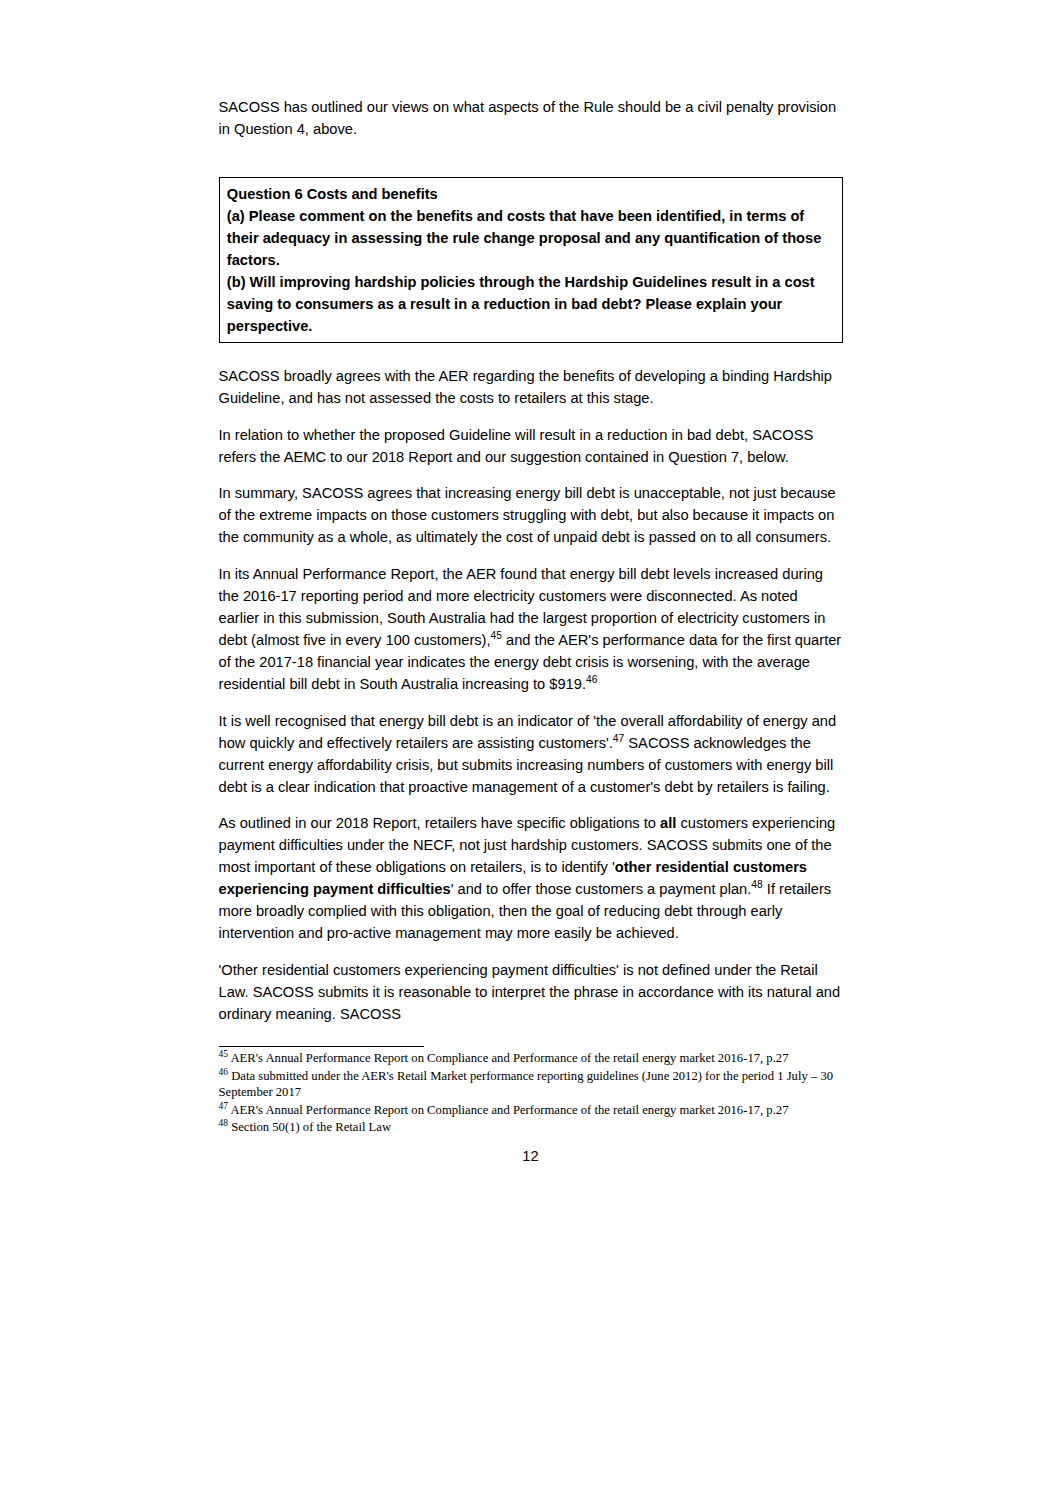SACOSS has outlined our views on what aspects of the Rule should be a civil penalty provision in Question 4, above.
Question 6 Costs and benefits
(a) Please comment on the benefits and costs that have been identified, in terms of their adequacy in assessing the rule change proposal and any quantification of those factors.
(b) Will improving hardship policies through the Hardship Guidelines result in a cost saving to consumers as a result in a reduction in bad debt? Please explain your perspective.
SACOSS broadly agrees with the AER regarding the benefits of developing a binding Hardship Guideline, and has not assessed the costs to retailers at this stage.
In relation to whether the proposed Guideline will result in a reduction in bad debt, SACOSS refers the AEMC to our 2018 Report and our suggestion contained in Question 7, below.
In summary, SACOSS agrees that increasing energy bill debt is unacceptable, not just because of the extreme impacts on those customers struggling with debt, but also because it impacts on the community as a whole, as ultimately the cost of unpaid debt is passed on to all consumers.
In its Annual Performance Report, the AER found that energy bill debt levels increased during the 2016-17 reporting period and more electricity customers were disconnected. As noted earlier in this submission, South Australia had the largest proportion of electricity customers in debt (almost five in every 100 customers),45 and the AER's performance data for the first quarter of the 2017-18 financial year indicates the energy debt crisis is worsening, with the average residential bill debt in South Australia increasing to $919.46
It is well recognised that energy bill debt is an indicator of 'the overall affordability of energy and how quickly and effectively retailers are assisting customers'.47 SACOSS acknowledges the current energy affordability crisis, but submits increasing numbers of customers with energy bill debt is a clear indication that proactive management of a customer's debt by retailers is failing.
As outlined in our 2018 Report, retailers have specific obligations to all customers experiencing payment difficulties under the NECF, not just hardship customers. SACOSS submits one of the most important of these obligations on retailers, is to identify 'other residential customers experiencing payment difficulties' and to offer those customers a payment plan.48 If retailers more broadly complied with this obligation, then the goal of reducing debt through early intervention and pro-active management may more easily be achieved.
'Other residential customers experiencing payment difficulties' is not defined under the Retail Law. SACOSS submits it is reasonable to interpret the phrase in accordance with its natural and ordinary meaning. SACOSS
45 AER's Annual Performance Report on Compliance and Performance of the retail energy market 2016-17, p.27
46 Data submitted under the AER's Retail Market performance reporting guidelines (June 2012) for the period 1 July – 30 September 2017
47 AER's Annual Performance Report on Compliance and Performance of the retail energy market 2016-17, p.27
48 Section 50(1) of the Retail Law
12